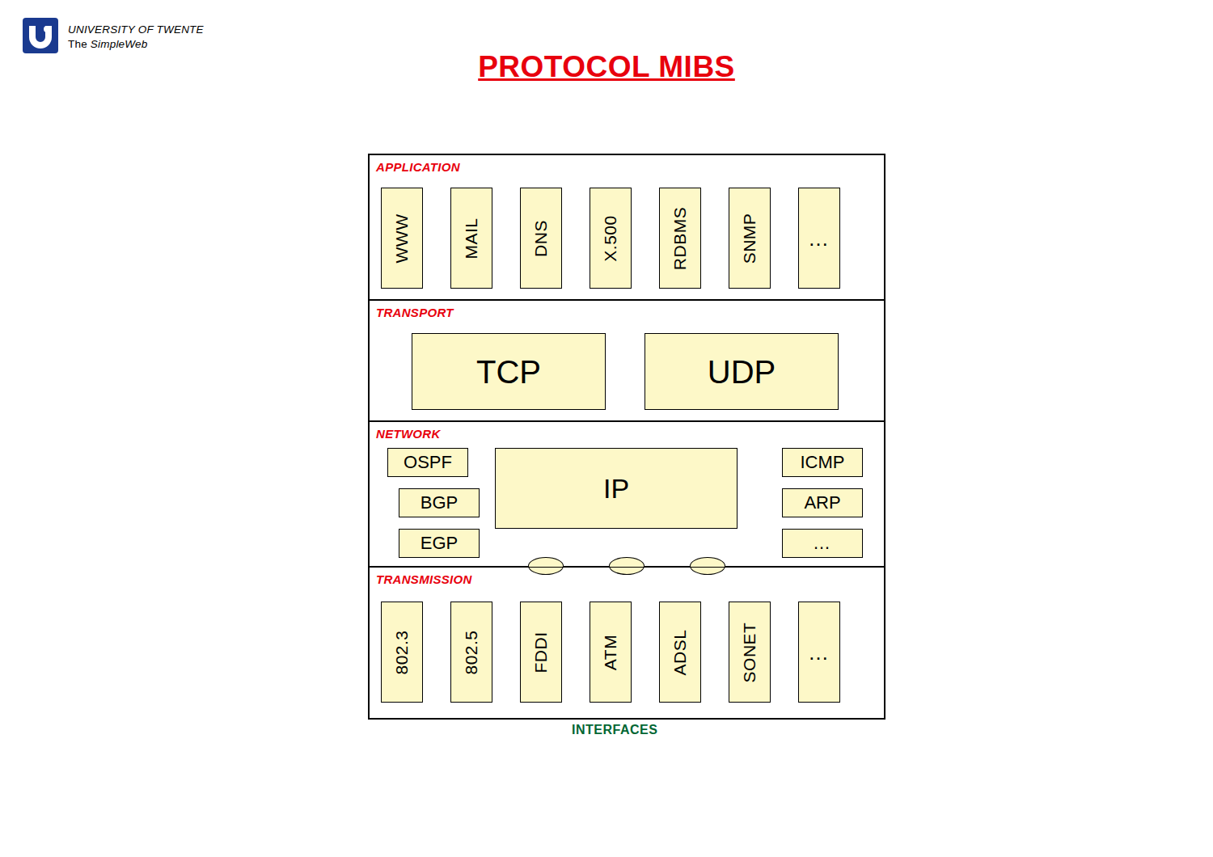UNIVERSITY OF TWENTE
The SimpleWeb
PROTOCOL MIBS
APPLICATION
WWW
MAIL
DNS
X.500
RDBMS
SNMP
…
TRANSPORT
TCP
UDP
NETWORK
OSPF
BGP
EGP
IP
ICMP
ARP
…
TRANSMISSION INTERFACES
802.3
802.5
FDDI
ATM
ADSL
SONET
…